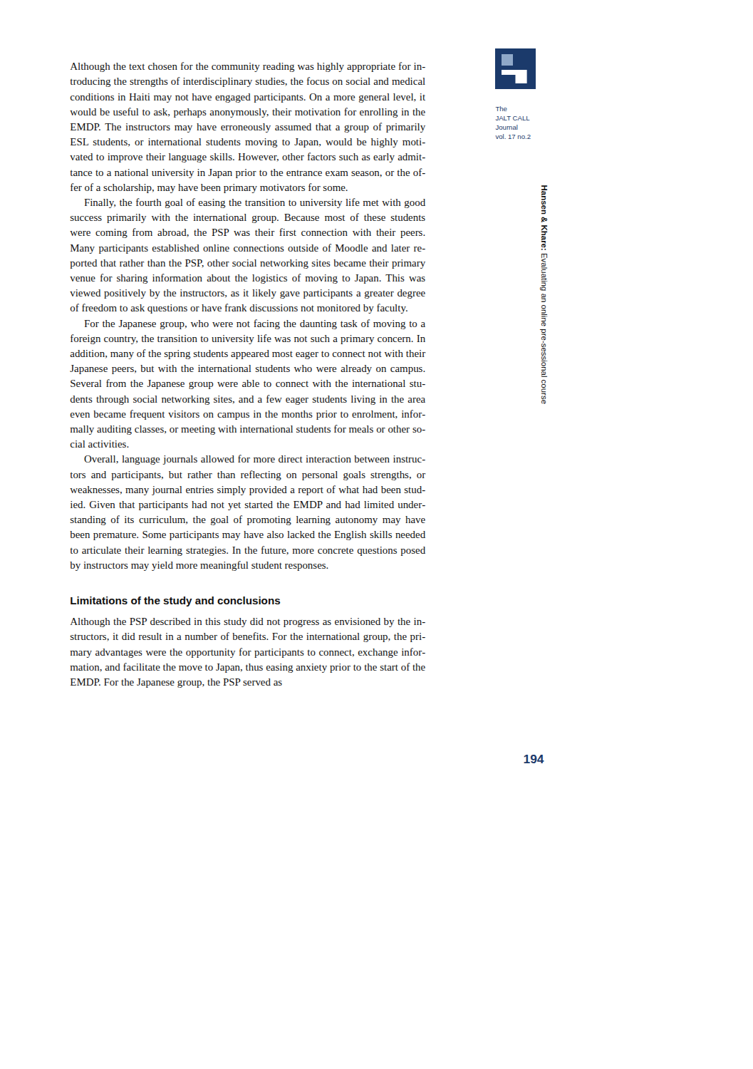The
JALT CALL
Journal
vol. 17 no.2
Hansen & Khare: Evaluating an online pre-sessional course
Although the text chosen for the community reading was highly appropriate for introducing the strengths of interdisciplinary studies, the focus on social and medical conditions in Haiti may not have engaged participants. On a more general level, it would be useful to ask, perhaps anonymously, their motivation for enrolling in the EMDP. The instructors may have erroneously assumed that a group of primarily ESL students, or international students moving to Japan, would be highly motivated to improve their language skills. However, other factors such as early admittance to a national university in Japan prior to the entrance exam season, or the offer of a scholarship, may have been primary motivators for some.
Finally, the fourth goal of easing the transition to university life met with good success primarily with the international group. Because most of these students were coming from abroad, the PSP was their first connection with their peers. Many participants established online connections outside of Moodle and later reported that rather than the PSP, other social networking sites became their primary venue for sharing information about the logistics of moving to Japan. This was viewed positively by the instructors, as it likely gave participants a greater degree of freedom to ask questions or have frank discussions not monitored by faculty.
For the Japanese group, who were not facing the daunting task of moving to a foreign country, the transition to university life was not such a primary concern. In addition, many of the spring students appeared most eager to connect not with their Japanese peers, but with the international students who were already on campus. Several from the Japanese group were able to connect with the international students through social networking sites, and a few eager students living in the area even became frequent visitors on campus in the months prior to enrolment, informally auditing classes, or meeting with international students for meals or other social activities.
Overall, language journals allowed for more direct interaction between instructors and participants, but rather than reflecting on personal goals strengths, or weaknesses, many journal entries simply provided a report of what had been studied. Given that participants had not yet started the EMDP and had limited understanding of its curriculum, the goal of promoting learning autonomy may have been premature. Some participants may have also lacked the English skills needed to articulate their learning strategies. In the future, more concrete questions posed by instructors may yield more meaningful student responses.
Limitations of the study and conclusions
Although the PSP described in this study did not progress as envisioned by the instructors, it did result in a number of benefits. For the international group, the primary advantages were the opportunity for participants to connect, exchange information, and facilitate the move to Japan, thus easing anxiety prior to the start of the EMDP. For the Japanese group, the PSP served as
194